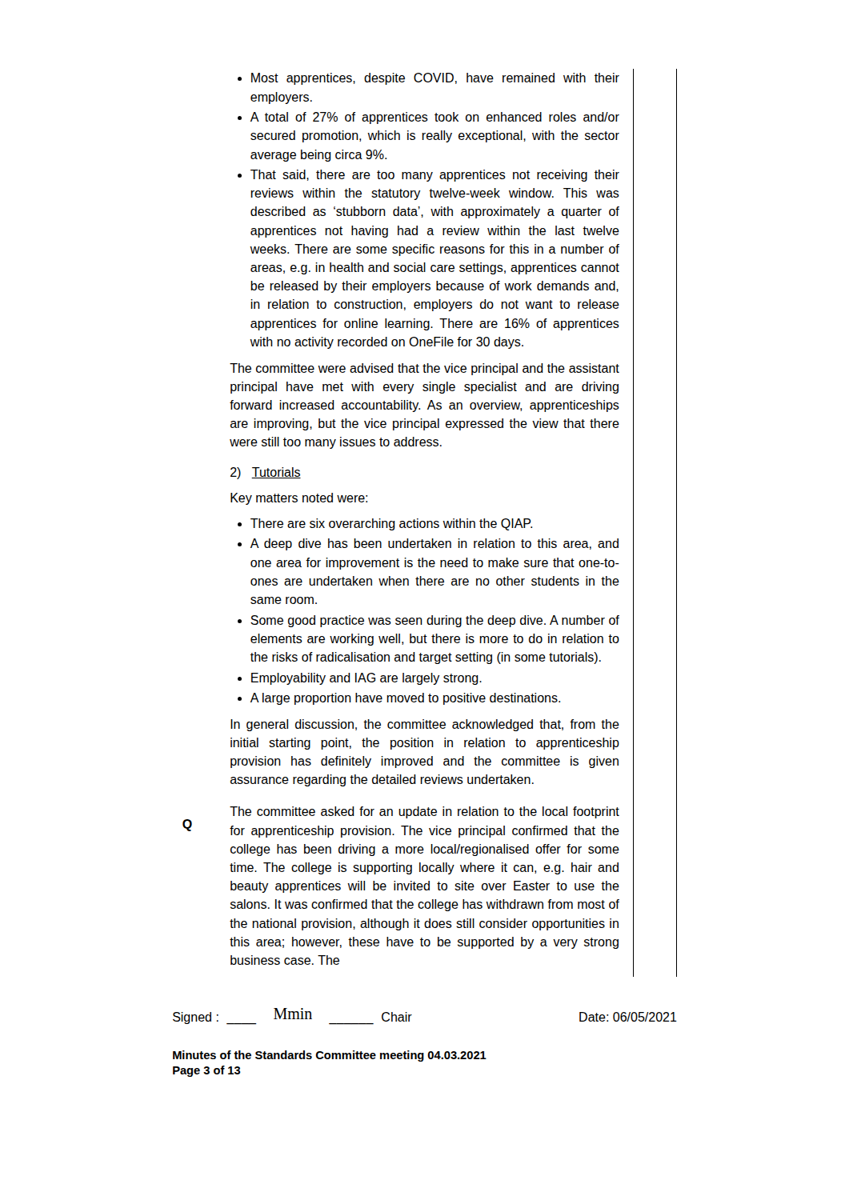Most apprentices, despite COVID, have remained with their employers.
A total of 27% of apprentices took on enhanced roles and/or secured promotion, which is really exceptional, with the sector average being circa 9%.
That said, there are too many apprentices not receiving their reviews within the statutory twelve-week window. This was described as ‘stubborn data’, with approximately a quarter of apprentices not having had a review within the last twelve weeks. There are some specific reasons for this in a number of areas, e.g. in health and social care settings, apprentices cannot be released by their employers because of work demands and, in relation to construction, employers do not want to release apprentices for online learning. There are 16% of apprentices with no activity recorded on OneFile for 30 days.
The committee were advised that the vice principal and the assistant principal have met with every single specialist and are driving forward increased accountability. As an overview, apprenticeships are improving, but the vice principal expressed the view that there were still too many issues to address.
2) Tutorials
Key matters noted were:
There are six overarching actions within the QIAP.
A deep dive has been undertaken in relation to this area, and one area for improvement is the need to make sure that one-to-ones are undertaken when there are no other students in the same room.
Some good practice was seen during the deep dive. A number of elements are working well, but there is more to do in relation to the risks of radicalisation and target setting (in some tutorials).
Employability and IAG are largely strong.
A large proportion have moved to positive destinations.
In general discussion, the committee acknowledged that, from the initial starting point, the position in relation to apprenticeship provision has definitely improved and the committee is given assurance regarding the detailed reviews undertaken.
Q The committee asked for an update in relation to the local footprint for apprenticeship provision. The vice principal confirmed that the college has been driving a more local/regionalised offer for some time. The college is supporting locally where it can, e.g. hair and beauty apprentices will be invited to site over Easter to use the salons. It was confirmed that the college has withdrawn from most of the national provision, although it does still consider opportunities in this area; however, these have to be supported by a very strong business case. The
Signed : ____ Mmin ______Chair Date: 06/05/2021
Minutes of the Standards Committee meeting 04.03.2021
Page 3 of 13